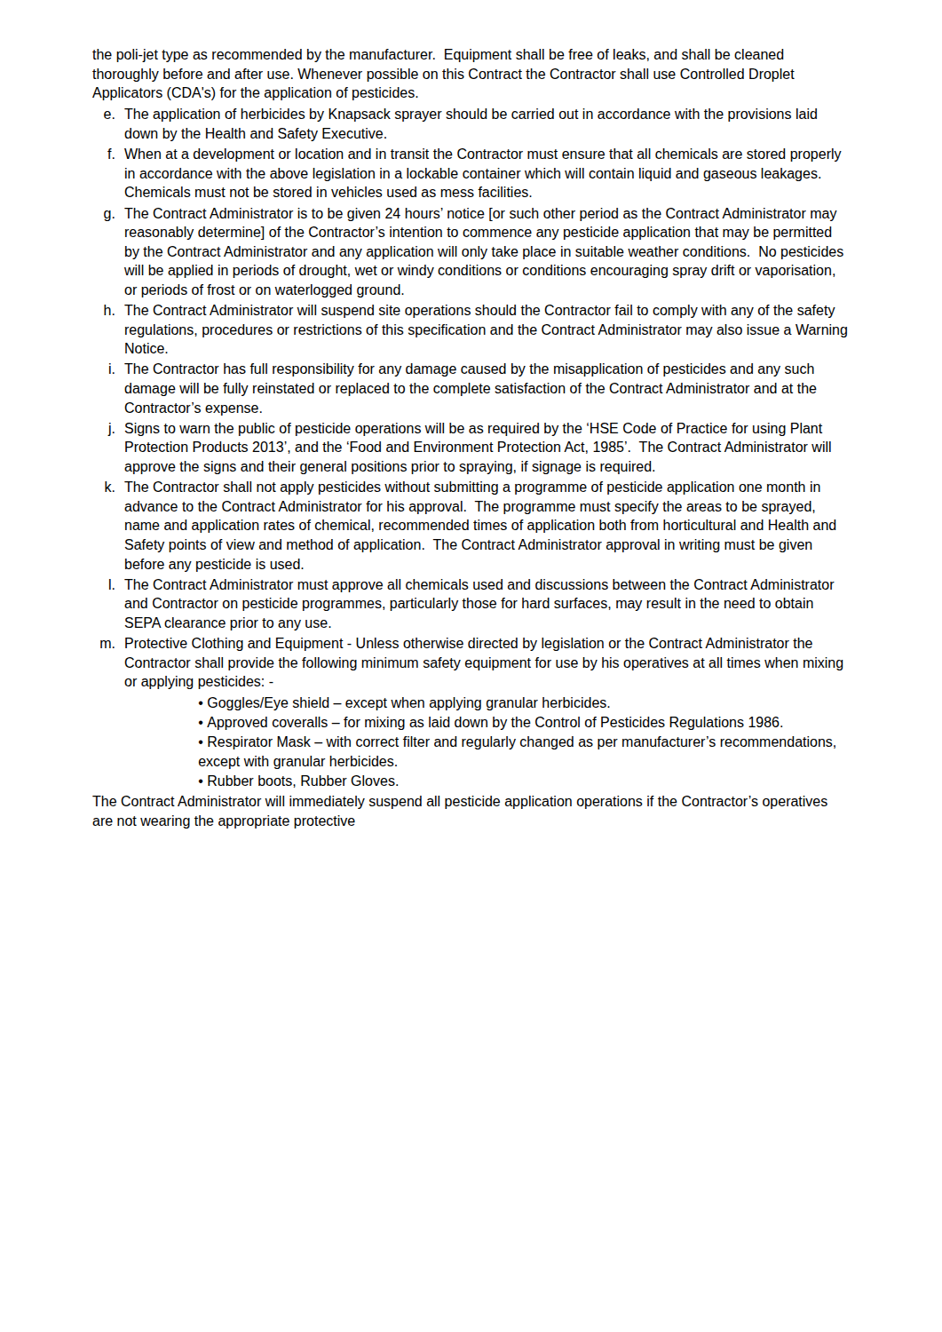the poli-jet type as recommended by the manufacturer. Equipment shall be free of leaks, and shall be cleaned thoroughly before and after use. Whenever possible on this Contract the Contractor shall use Controlled Droplet Applicators (CDA's) for the application of pesticides.
The application of herbicides by Knapsack sprayer should be carried out in accordance with the provisions laid down by the Health and Safety Executive.
When at a development or location and in transit the Contractor must ensure that all chemicals are stored properly in accordance with the above legislation in a lockable container which will contain liquid and gaseous leakages. Chemicals must not be stored in vehicles used as mess facilities.
The Contract Administrator is to be given 24 hours’ notice [or such other period as the Contract Administrator may reasonably determine] of the Contractor’s intention to commence any pesticide application that may be permitted by the Contract Administrator and any application will only take place in suitable weather conditions. No pesticides will be applied in periods of drought, wet or windy conditions or conditions encouraging spray drift or vaporisation, or periods of frost or on waterlogged ground.
The Contract Administrator will suspend site operations should the Contractor fail to comply with any of the safety regulations, procedures or restrictions of this specification and the Contract Administrator may also issue a Warning Notice.
The Contractor has full responsibility for any damage caused by the misapplication of pesticides and any such damage will be fully reinstated or replaced to the complete satisfaction of the Contract Administrator and at the Contractor’s expense.
Signs to warn the public of pesticide operations will be as required by the ‘HSE Code of Practice for using Plant Protection Products 2013’, and the ‘Food and Environment Protection Act, 1985’. The Contract Administrator will approve the signs and their general positions prior to spraying, if signage is required.
The Contractor shall not apply pesticides without submitting a programme of pesticide application one month in advance to the Contract Administrator for his approval. The programme must specify the areas to be sprayed, name and application rates of chemical, recommended times of application both from horticultural and Health and Safety points of view and method of application. The Contract Administrator approval in writing must be given before any pesticide is used.
The Contract Administrator must approve all chemicals used and discussions between the Contract Administrator and Contractor on pesticide programmes, particularly those for hard surfaces, may result in the need to obtain SEPA clearance prior to any use.
Protective Clothing and Equipment - Unless otherwise directed by legislation or the Contract Administrator the Contractor shall provide the following minimum safety equipment for use by his operatives at all times when mixing or applying pesticides: -
Goggles/Eye shield – except when applying granular herbicides.
Approved coveralls – for mixing as laid down by the Control of Pesticides Regulations 1986.
Respirator Mask – with correct filter and regularly changed as per manufacturer’s recommendations, except with granular herbicides.
Rubber boots, Rubber Gloves.
The Contract Administrator will immediately suspend all pesticide application operations if the Contractor’s operatives are not wearing the appropriate protective